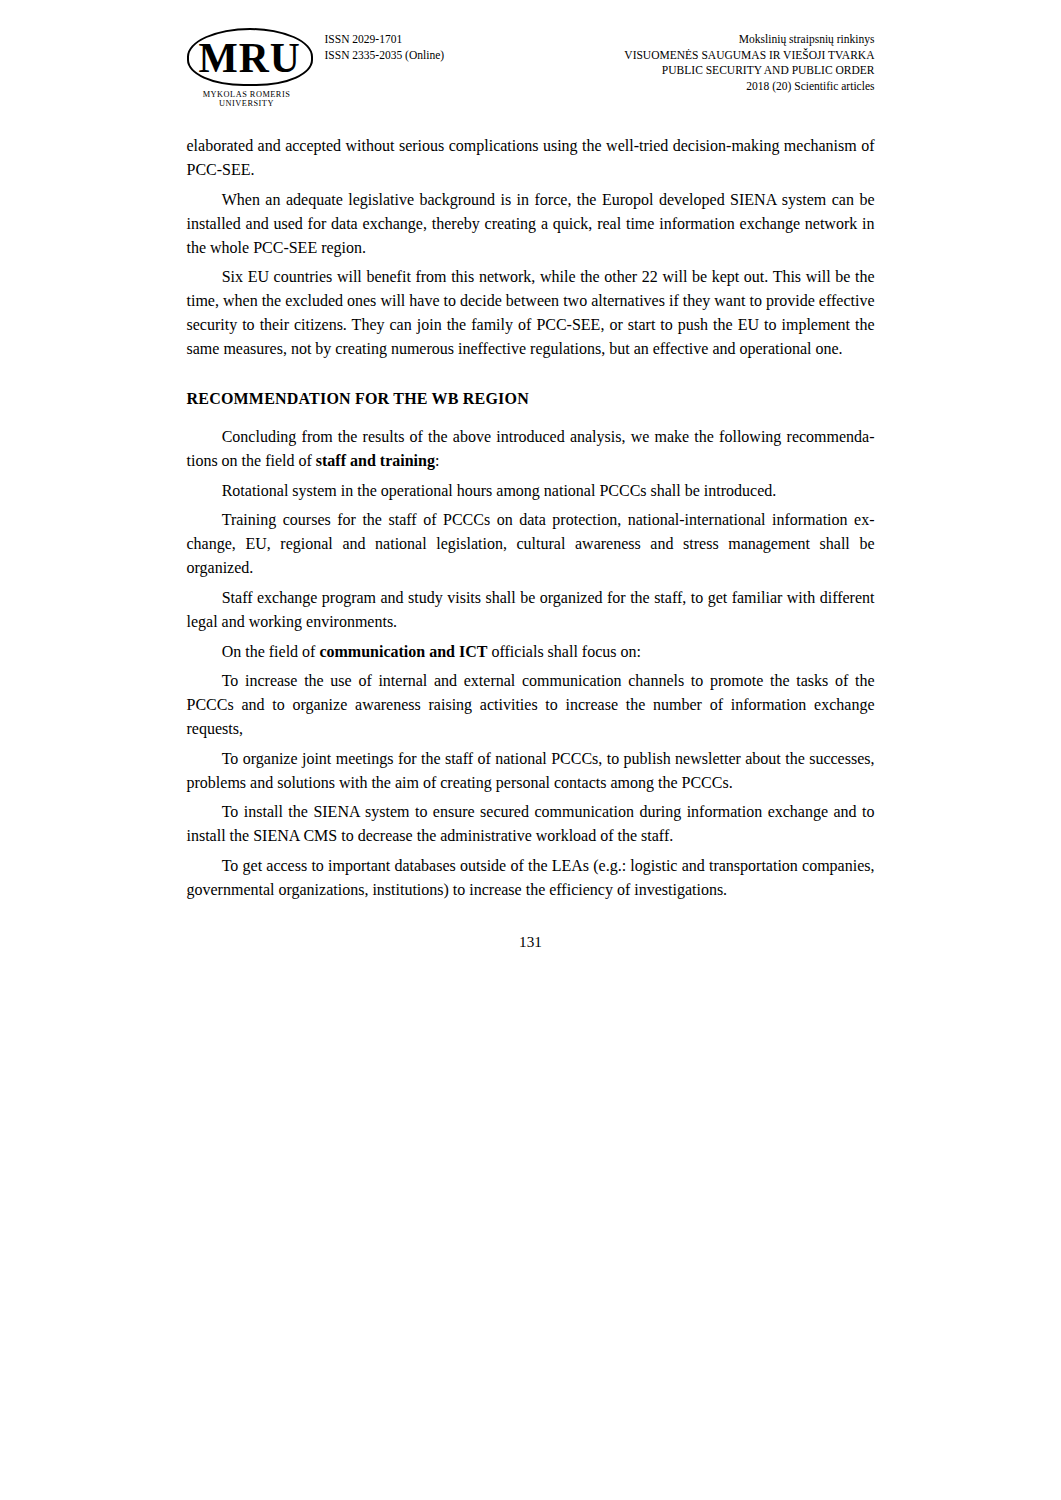MRU
Mykolas Romeris University
ISSN 2029-1701
ISSN 2335-2035 (Online)
Mokslinių straipsnių rinkinys
Visuomenės saugumas ir viešoji tvarka
Public security and public order
2018 (20) Scientific articles
elaborated and accepted without serious complications using the well-tried decision-making mechanism of PCC-SEE.
When an adequate legislative background is in force, the Europol developed SIENA system can be installed and used for data exchange, thereby creating a quick, real time information exchange network in the whole PCC-SEE region.
Six EU countries will benefit from this network, while the other 22 will be kept out. This will be the time, when the excluded ones will have to decide between two alternatives if they want to provide effective security to their citizens. They can join the family of PCC-SEE, or start to push the EU to implement the same measures, not by creating numerous ineffective regulations, but an effective and operational one.
Recommendation for the WB region
Concluding from the results of the above introduced analysis, we make the following recommendations on the field of staff and training:
Rotational system in the operational hours among national PCCCs shall be introduced.
Training courses for the staff of PCCCs on data protection, national-international information exchange, EU, regional and national legislation, cultural awareness and stress management shall be organized.
Staff exchange program and study visits shall be organized for the staff, to get familiar with different legal and working environments.
On the field of communication and ICT officials shall focus on:
To increase the use of internal and external communication channels to promote the tasks of the PCCCs and to organize awareness raising activities to increase the number of information exchange requests,
To organize joint meetings for the staff of national PCCCs, to publish newsletter about the successes, problems and solutions with the aim of creating personal contacts among the PCCCs.
To install the SIENA system to ensure secured communication during information exchange and to install the SIENA CMS to decrease the administrative workload of the staff.
To get access to important databases outside of the LEAs (e.g.: logistic and transportation companies, governmental organizations, institutions) to increase the efficiency of investigations.
131